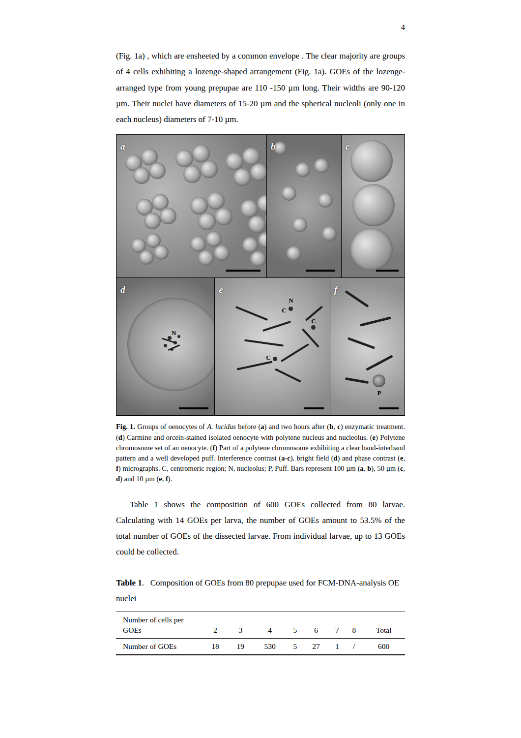4
(Fig. 1a) , which are ensheeted by a common envelope . The clear majority are groups of 4 cells exhibiting a lozenge-shaped arrangement (Fig. 1a). GOEs of the lozenge-arranged type from young prepupae are 110 -150 µm long. Their widths are 90-120 µm. Their nuclei have diameters of 15-20 µm and the spherical nucleoli (only one in each nucleus) diameters of 7-10 µm.
a
b
c
d
N
e
N C C C
f
P
Fig. 1. Groups of oenocytes of A. lucidus before (a) and two hours after (b, c) enzymatic treatment. (d) Carmine and orcein-stained isolated oenocyte with polytene nucleus and nucleolus. (e) Polytene chromosome set of an oenocyte. (f) Part of a polytene chromosome exhibiting a clear band-interband pattern and a well developed puff. Interference contrast (a-c), bright field (d) and phase contrast (e, f) micrographs. C, centromeric region; N, nucleolus; P, Puff. Bars represent 100 µm (a, b), 50 µm (c, d) and 10 µm (e, f).
Table 1 shows the composition of 600 GOEs collected from 80 larvae. Calculating with 14 GOEs per larva, the number of GOEs amount to 53.5% of the total number of GOEs of the dissected larvae. From individual larvae, up to 13 GOEs could be collected.
Table 1. Composition of GOEs from 80 prepupae used for FCM-DNA-analysis OE nuclei
| Number of cells per GOEs | 2 | 3 | 4 | 5 | 6 | 7 | 8 | Total |
| Number of GOEs | 18 | 19 | 530 | 5 | 27 | 1 | / | 600 |